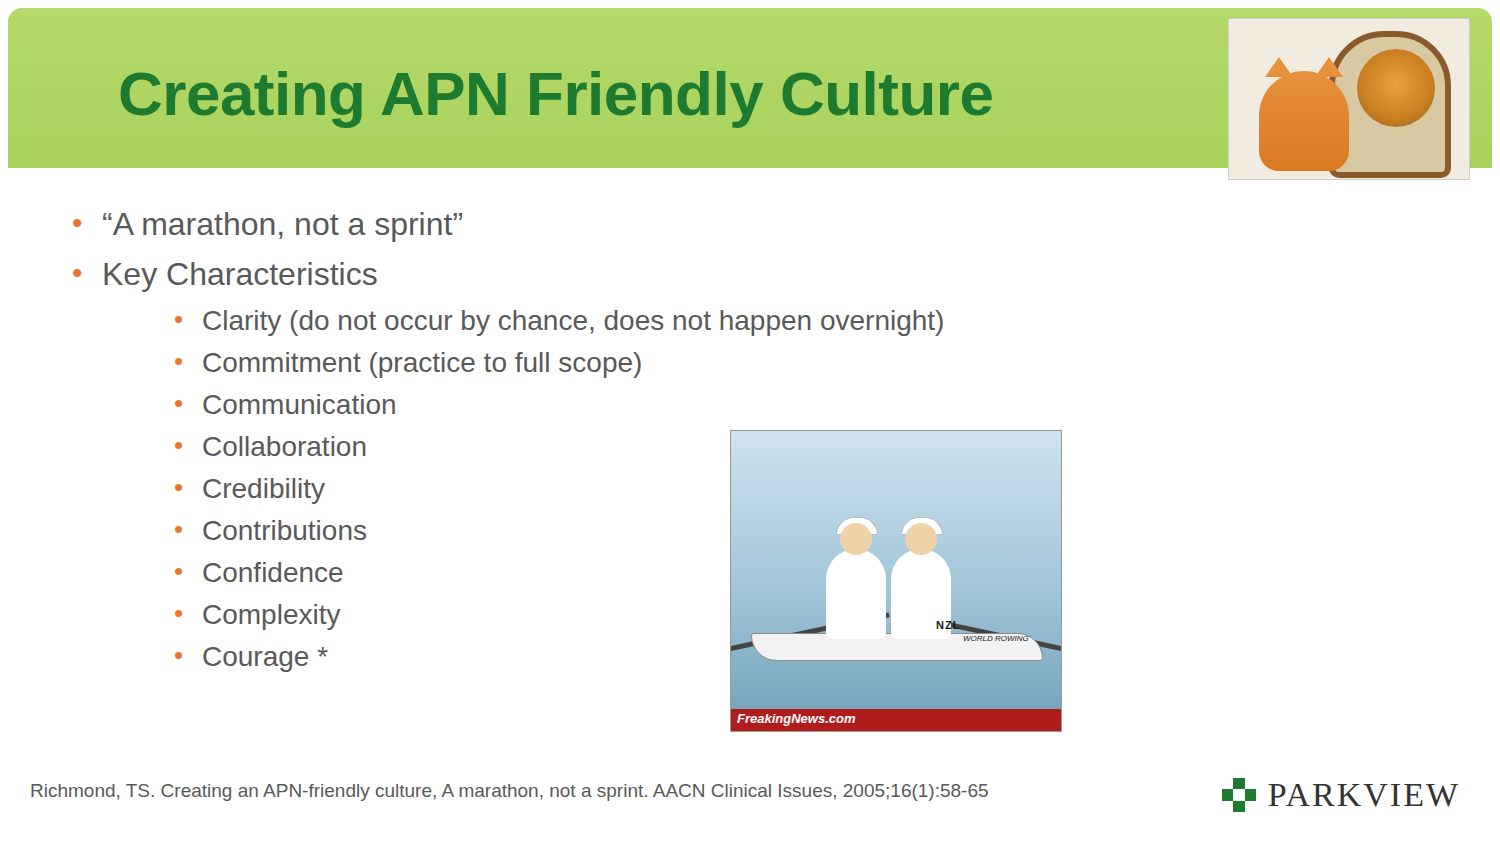Creating APN Friendly Culture
“A marathon, not a sprint”
Key Characteristics
Clarity (do not occur by chance, does not happen overnight)
Commitment (practice to full scope)
Communication
Collaboration
Credibility
Contributions
Confidence
Complexity
Courage *
NZL
WORLD ROWING
FreakingNews.com
Richmond, TS. Creating an APN-friendly culture, A marathon, not a sprint. AACN Clinical Issues, 2005;16(1):58-65
PARKVIEW